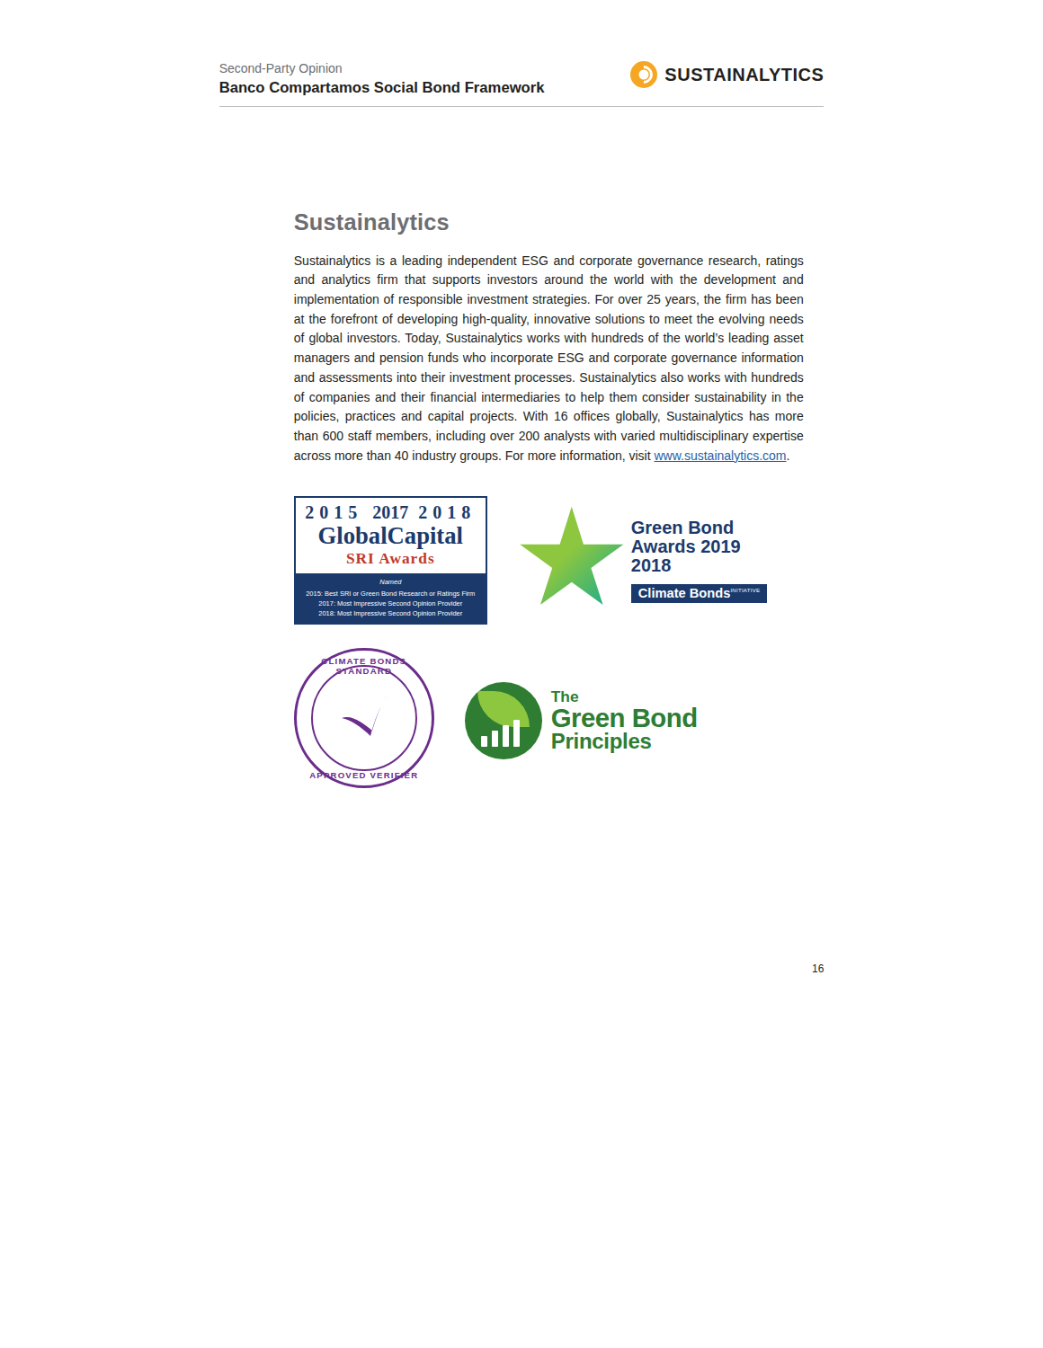Second-Party Opinion
Banco Compartamos Social Bond Framework
SUSTAINALYTICS
Sustainalytics
Sustainalytics is a leading independent ESG and corporate governance research, ratings and analytics firm that supports investors around the world with the development and implementation of responsible investment strategies. For over 25 years, the firm has been at the forefront of developing high-quality, innovative solutions to meet the evolving needs of global investors. Today, Sustainalytics works with hundreds of the world’s leading asset managers and pension funds who incorporate ESG and corporate governance information and assessments into their investment processes. Sustainalytics also works with hundreds of companies and their financial intermediaries to help them consider sustainability in the policies, practices and capital projects. With 16 offices globally, Sustainalytics has more than 600 staff members, including over 200 analysts with varied multidisciplinary expertise across more than 40 industry groups. For more information, visit www.sustainalytics.com.
2015 2017 2018
GlobalCapital
SRI Awards
Named 2015: Best SRI or Green Bond Research or Ratings Firm
2017: Most Impressive Second Opinion Provider
2018: Most Impressive Second Opinion Provider
Green Bond
Awards 2019
2018
Climate BondsINITIATIVE
Climate Bonds Standard
Approved Verifier
The
Green Bond
Principles
16